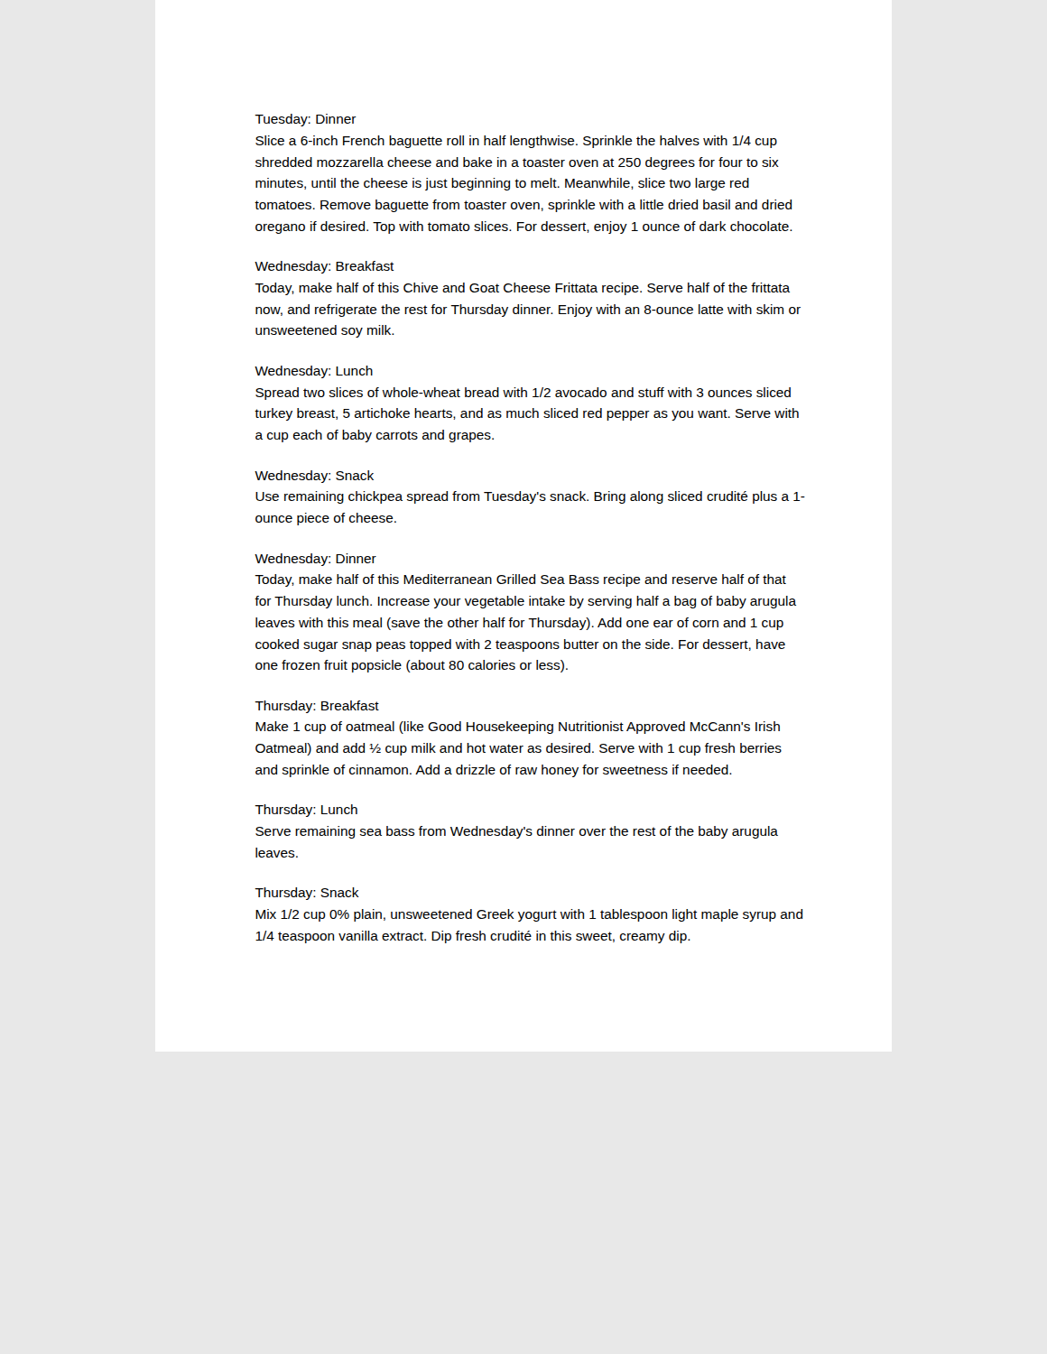Tuesday: Dinner
Slice a 6-inch French baguette roll in half lengthwise. Sprinkle the halves with 1/4 cup shredded mozzarella cheese and bake in a toaster oven at 250 degrees for four to six minutes, until the cheese is just beginning to melt. Meanwhile, slice two large red tomatoes. Remove baguette from toaster oven, sprinkle with a little dried basil and dried oregano if desired. Top with tomato slices. For dessert, enjoy 1 ounce of dark chocolate.
Wednesday: Breakfast
Today, make half of this Chive and Goat Cheese Frittata recipe. Serve half of the frittata now, and refrigerate the rest for Thursday dinner. Enjoy with an 8-ounce latte with skim or unsweetened soy milk.
Wednesday: Lunch
Spread two slices of whole-wheat bread with 1/2 avocado and stuff with 3 ounces sliced turkey breast, 5 artichoke hearts, and as much sliced red pepper as you want. Serve with a cup each of baby carrots and grapes.
Wednesday: Snack
Use remaining chickpea spread from Tuesday's snack. Bring along sliced crudité plus a 1-ounce piece of cheese.
Wednesday: Dinner
Today, make half of this Mediterranean Grilled Sea Bass recipe and reserve half of that for Thursday lunch. Increase your vegetable intake by serving half a bag of baby arugula leaves with this meal (save the other half for Thursday). Add one ear of corn and 1 cup cooked sugar snap peas topped with 2 teaspoons butter on the side. For dessert, have one frozen fruit popsicle (about 80 calories or less).
Thursday: Breakfast
Make 1 cup of oatmeal (like Good Housekeeping Nutritionist Approved McCann's Irish Oatmeal) and add ½ cup milk and hot water as desired. Serve with 1 cup fresh berries and sprinkle of cinnamon. Add a drizzle of raw honey for sweetness if needed.
Thursday: Lunch
Serve remaining sea bass from Wednesday's dinner over the rest of the baby arugula leaves.
Thursday: Snack
Mix 1/2 cup 0% plain, unsweetened Greek yogurt with 1 tablespoon light maple syrup and 1/4 teaspoon vanilla extract. Dip fresh crudité in this sweet, creamy dip.